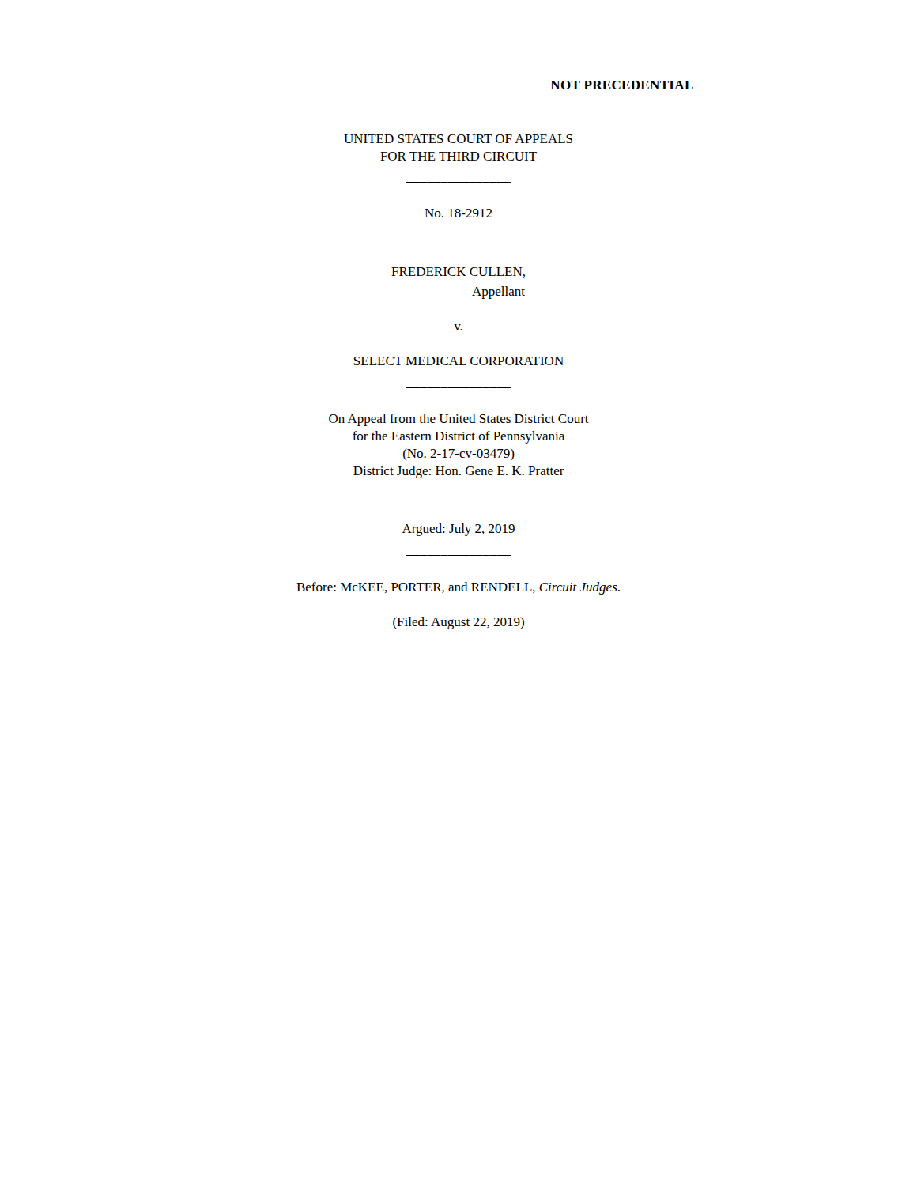NOT PRECEDENTIAL
UNITED STATES COURT OF APPEALS
FOR THE THIRD CIRCUIT
_______________
No. 18-2912
_______________
FREDERICK CULLEN,
Appellant
v.
SELECT MEDICAL CORPORATION
_______________
On Appeal from the United States District Court
for the Eastern District of Pennsylvania
(No. 2-17-cv-03479)
District Judge: Hon. Gene E. K. Pratter
_______________
Argued: July 2, 2019
_______________
Before: McKEE, PORTER, and RENDELL, Circuit Judges.
(Filed: August 22, 2019)